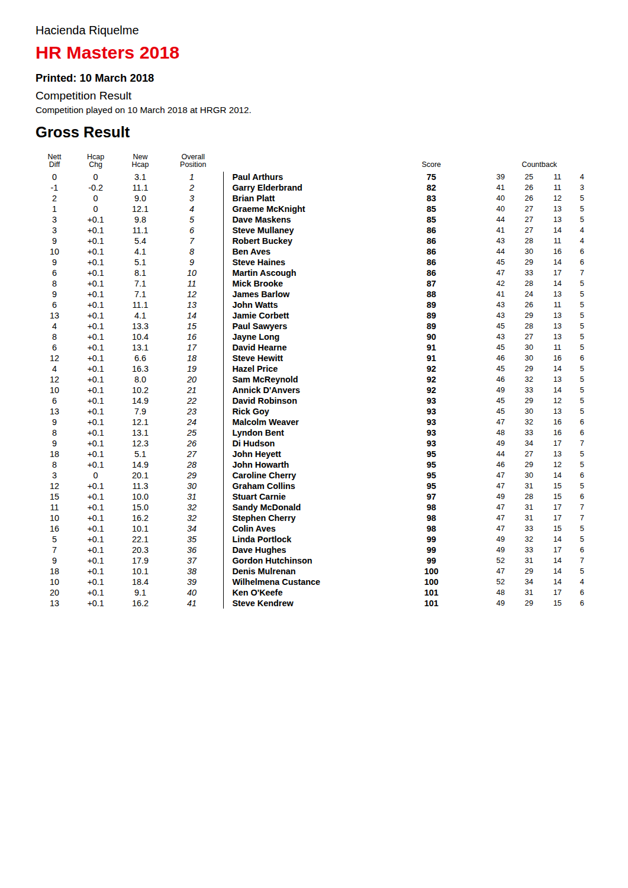Hacienda Riquelme
HR Masters 2018
Printed: 10 March 2018
Competition Result
Competition played on 10 March 2018 at HRGR 2012.
Gross Result
| Nett Diff | Hcap Chg | New Hcap | Overall Position | | Score | | Countback |
| --- | --- | --- | --- | --- | --- | --- | --- |
| 0 | 0 | 3.1 | 1 | Paul Arthurs | 75 | | 39 | 25 | 11 | 4 |
| -1 | -0.2 | 11.1 | 2 | Garry Elderbrand | 82 | | 41 | 26 | 11 | 3 |
| 2 | 0 | 9.0 | 3 | Brian Platt | 83 | | 40 | 26 | 12 | 5 |
| 1 | 0 | 12.1 | 4 | Graeme McKnight | 85 | | 40 | 27 | 13 | 5 |
| 3 | +0.1 | 9.8 | 5 | Dave Maskens | 85 | | 44 | 27 | 13 | 5 |
| 3 | +0.1 | 11.1 | 6 | Steve Mullaney | 86 | | 41 | 27 | 14 | 4 |
| 9 | +0.1 | 5.4 | 7 | Robert Buckey | 86 | | 43 | 28 | 11 | 4 |
| 10 | +0.1 | 4.1 | 8 | Ben Aves | 86 | | 44 | 30 | 16 | 6 |
| 9 | +0.1 | 5.1 | 9 | Steve Haines | 86 | | 45 | 29 | 14 | 6 |
| 6 | +0.1 | 8.1 | 10 | Martin Ascough | 86 | | 47 | 33 | 17 | 7 |
| 8 | +0.1 | 7.1 | 11 | Mick Brooke | 87 | | 42 | 28 | 14 | 5 |
| 9 | +0.1 | 7.1 | 12 | James Barlow | 88 | | 41 | 24 | 13 | 5 |
| 6 | +0.1 | 11.1 | 13 | John Watts | 89 | | 43 | 26 | 11 | 5 |
| 13 | +0.1 | 4.1 | 14 | Jamie Corbett | 89 | | 43 | 29 | 13 | 5 |
| 4 | +0.1 | 13.3 | 15 | Paul Sawyers | 89 | | 45 | 28 | 13 | 5 |
| 8 | +0.1 | 10.4 | 16 | Jayne Long | 90 | | 43 | 27 | 13 | 5 |
| 6 | +0.1 | 13.1 | 17 | David Hearne | 91 | | 45 | 30 | 11 | 5 |
| 12 | +0.1 | 6.6 | 18 | Steve Hewitt | 91 | | 46 | 30 | 16 | 6 |
| 4 | +0.1 | 16.3 | 19 | Hazel Price | 92 | | 45 | 29 | 14 | 5 |
| 12 | +0.1 | 8.0 | 20 | Sam McReynold | 92 | | 46 | 32 | 13 | 5 |
| 10 | +0.1 | 10.2 | 21 | Annick D'Anvers | 92 | | 49 | 33 | 14 | 5 |
| 6 | +0.1 | 14.9 | 22 | David Robinson | 93 | | 45 | 29 | 12 | 5 |
| 13 | +0.1 | 7.9 | 23 | Rick Goy | 93 | | 45 | 30 | 13 | 5 |
| 9 | +0.1 | 12.1 | 24 | Malcolm Weaver | 93 | | 47 | 32 | 16 | 6 |
| 8 | +0.1 | 13.1 | 25 | Lyndon Bent | 93 | | 48 | 33 | 16 | 6 |
| 9 | +0.1 | 12.3 | 26 | Di Hudson | 93 | | 49 | 34 | 17 | 7 |
| 18 | +0.1 | 5.1 | 27 | John Heyett | 95 | | 44 | 27 | 13 | 5 |
| 8 | +0.1 | 14.9 | 28 | John Howarth | 95 | | 46 | 29 | 12 | 5 |
| 3 | 0 | 20.1 | 29 | Caroline Cherry | 95 | | 47 | 30 | 14 | 6 |
| 12 | +0.1 | 11.3 | 30 | Graham Collins | 95 | | 47 | 31 | 15 | 5 |
| 15 | +0.1 | 10.0 | 31 | Stuart Carnie | 97 | | 49 | 28 | 15 | 6 |
| 11 | +0.1 | 15.0 | 32 | Sandy McDonald | 98 | | 47 | 31 | 17 | 7 |
| 10 | +0.1 | 16.2 | 32 | Stephen Cherry | 98 | | 47 | 31 | 17 | 7 |
| 16 | +0.1 | 10.1 | 34 | Colin Aves | 98 | | 47 | 33 | 15 | 5 |
| 5 | +0.1 | 22.1 | 35 | Linda Portlock | 99 | | 49 | 32 | 14 | 5 |
| 7 | +0.1 | 20.3 | 36 | Dave Hughes | 99 | | 49 | 33 | 17 | 6 |
| 9 | +0.1 | 17.9 | 37 | Gordon Hutchinson | 99 | | 52 | 31 | 14 | 7 |
| 18 | +0.1 | 10.1 | 38 | Denis Mulrenan | 100 | | 47 | 29 | 14 | 5 |
| 10 | +0.1 | 18.4 | 39 | Wilhelmena Custance | 100 | | 52 | 34 | 14 | 4 |
| 20 | +0.1 | 9.1 | 40 | Ken O'Keefe | 101 | | 48 | 31 | 17 | 6 |
| 13 | +0.1 | 16.2 | 41 | Steve Kendrew | 101 | | 49 | 29 | 15 | 6 |